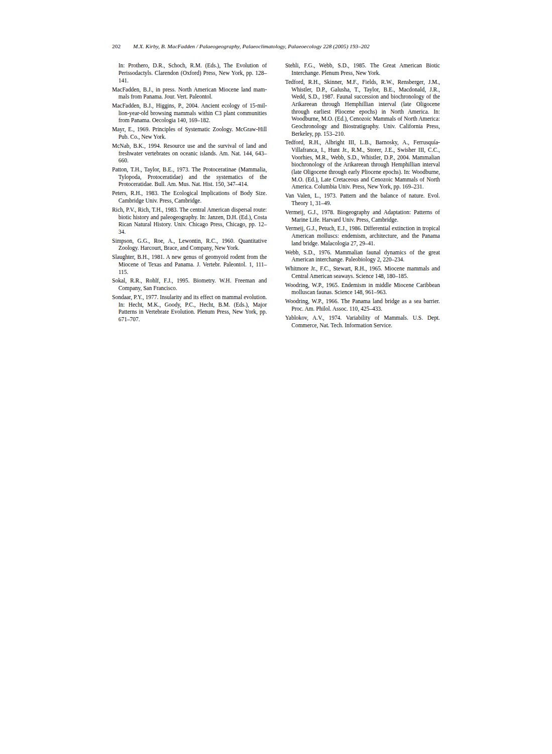202 M.X. Kirby, B. MacFadden / Palaeogeography, Palaeoclimatology, Palaeoecology 228 (2005) 193–202
In: Prothero, D.R., Schoch, R.M. (Eds.), The Evolution of Perissodactyls. Clarendon (Oxford) Press, New York, pp. 128–141.
MacFadden, B.J., in press. North American Miocene land mammals from Panama. Jour. Vert. Paleontol.
MacFadden, B.J., Higgins, P., 2004. Ancient ecology of 15-million-year-old browsing mammals within C3 plant communities from Panama. Oecologia 140, 169–182.
Mayr, E., 1969. Principles of Systematic Zoology. McGraw-Hill Pub. Co., New York.
McNab, B.K., 1994. Resource use and the survival of land and freshwater vertebrates on oceanic islands. Am. Nat. 144, 643–660.
Patton, T.H., Taylor, B.E., 1973. The Protoceratinae (Mammalia, Tylopoda, Protoceratidae) and the systematics of the Protoceratidae. Bull. Am. Mus. Nat. Hist. 150, 347–414.
Peters, R.H., 1983. The Ecological Implications of Body Size. Cambridge Univ. Press, Cambridge.
Rich, P.V., Rich, T.H., 1983. The central American dispersal route: biotic history and paleogeography. In: Janzen, D.H. (Ed.), Costa Rican Natural History. Univ. Chicago Press, Chicago, pp. 12–34.
Simpson, G.G., Roe, A., Lewontin, R.C., 1960. Quantitative Zoology. Harcourt, Brace, and Company, New York.
Slaughter, B.H., 1981. A new genus of geomyoid rodent from the Miocene of Texas and Panama. J. Vertebr. Paleontol. 1, 111–115.
Sokal, R.R., Rohlf, F.J., 1995. Biometry. W.H. Freeman and Company, San Francisco.
Sondaar, P.Y., 1977. Insularity and its effect on mammal evolution. In: Hecht, M.K., Goody, P.C., Hecht, B.M. (Eds.), Major Patterns in Vertebrate Evolution. Plenum Press, New York, pp. 671–707.
Stehli, F.G., Webb, S.D., 1985. The Great American Biotic Interchange. Plenum Press, New York.
Tedford, R.H., Skinner, M.F., Fields, R.W., Rensberger, J.M., Whistler, D.P., Galusha, T., Taylor, B.E., Macdonald, J.R., Wedd, S.D., 1987. Faunal succession and biochronology of the Arikareean through Hemphillian interval (late Oligocene through earliest Pliocene epochs) in North America. In: Woodburne, M.O. (Ed.), Cenozoic Mammals of North America: Geochronology and Biostratigraphy. Univ. California Press, Berkeley, pp. 153–210.
Tedford, R.H., Albright III, L.B., Barnosky, A., Ferrusquía-Villafranca, I., Hunt Jr., R.M., Storer, J.E., Swisher III, C.C., Voorhies, M.R., Webb, S.D., Whistler, D.P., 2004. Mammalian biochronology of the Arikareean through Hemphillian interval (late Oligocene through early Pliocene epochs). In: Woodburne, M.O. (Ed.), Late Cretaceous and Cenozoic Mammals of North America. Columbia Univ. Press, New York, pp. 169–231.
Van Valen, L., 1973. Pattern and the balance of nature. Evol. Theory 1, 31–49.
Vermeij, G.J., 1978. Biogeography and Adaptation: Patterns of Marine Life. Harvard Univ. Press, Cambridge.
Vermeij, G.J., Petuch, E.J., 1986. Differential extinction in tropical American molluscs: endemism, architecture, and the Panama land bridge. Malacologia 27, 29–41.
Webb, S.D., 1976. Mammalian faunal dynamics of the great American interchange. Paleobiology 2, 220–234.
Whitmore Jr., F.C., Stewart, R.H., 1965. Miocene mammals and Central American seaways. Science 148, 180–185.
Woodring, W.P., 1965. Endemism in middle Miocene Caribbean molluscan faunas. Science 148, 961–963.
Woodring, W.P., 1966. The Panama land bridge as a sea barrier. Proc. Am. Philol. Assoc. 110, 425–433.
Yablokov, A.V., 1974. Variability of Mammals. U.S. Dept. Commerce, Nat. Tech. Information Service.